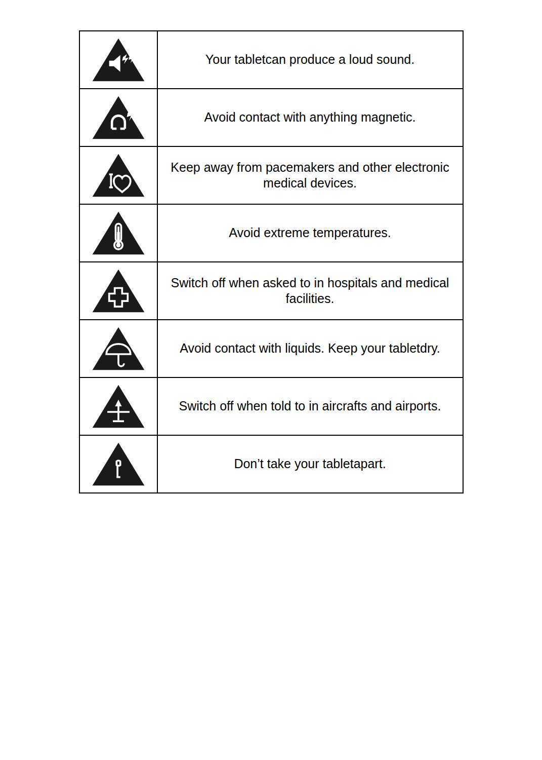| | Your tabletcan produce a loud sound. |
| | Avoid contact with anything magnetic. |
| | Keep away from pacemakers and other electronic medical devices. |
| | Avoid extreme temperatures. |
| | Switch off when asked to in hospitals and medical facilities. |
| | Avoid contact with liquids. Keep your tabletdry. |
| | Switch off when told to in aircrafts and airports. |
| | Don’t take your tabletapart. |